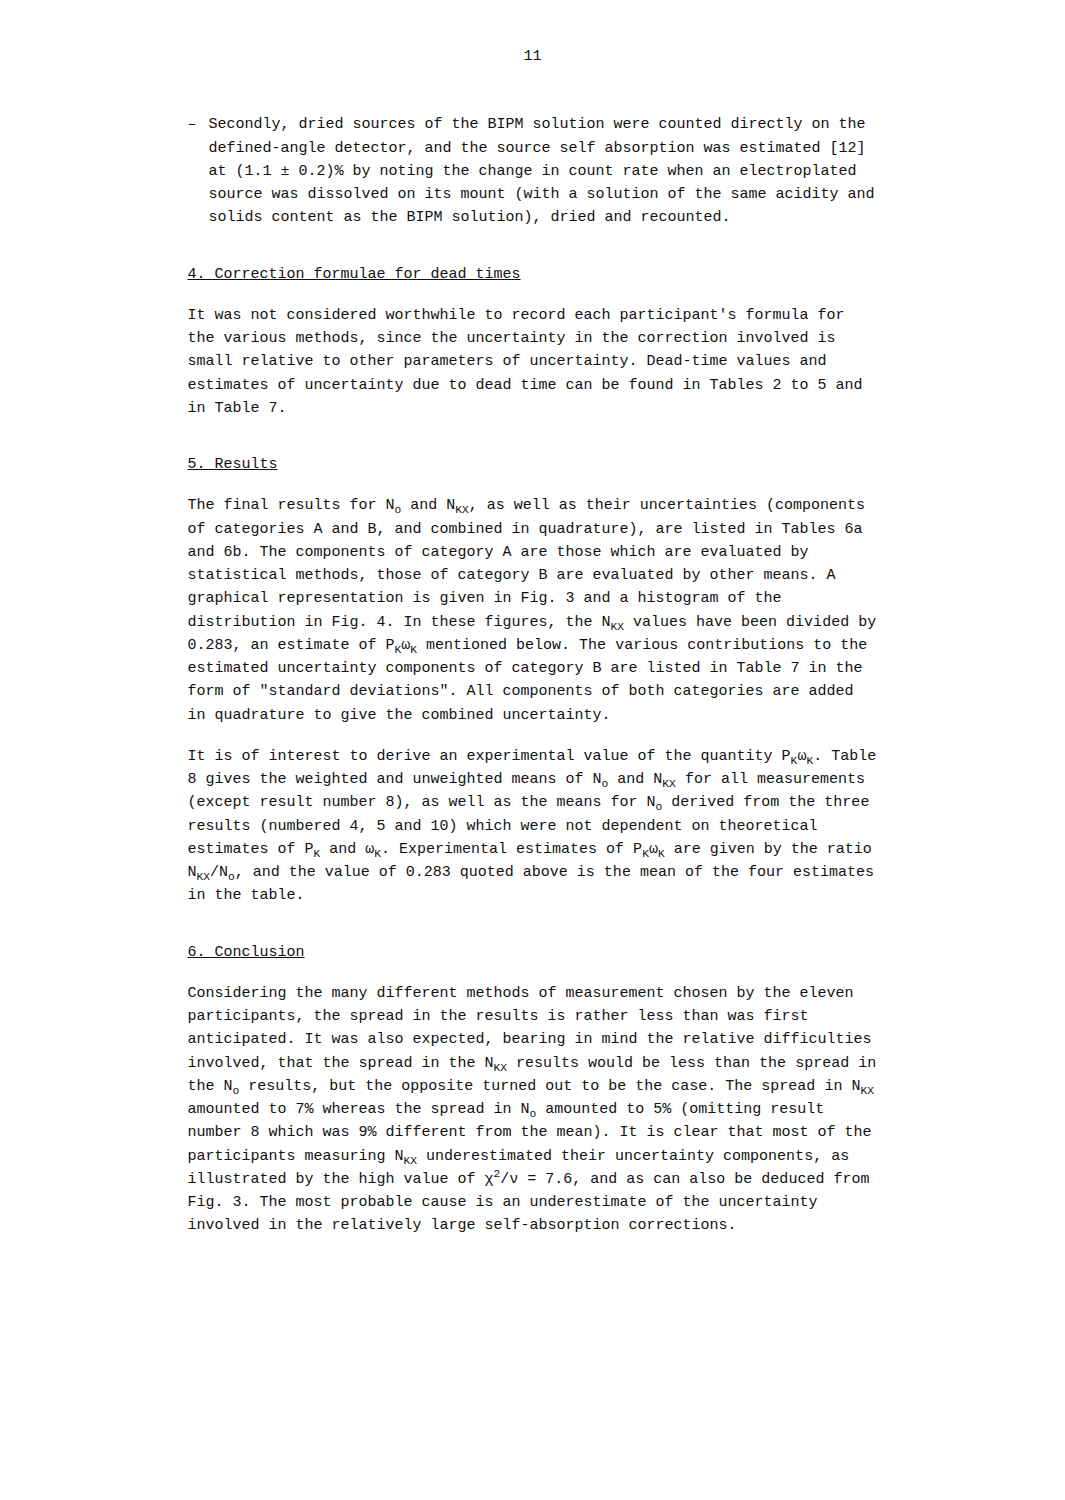11
Secondly, dried sources of the BIPM solution were counted directly on the defined-angle detector, and the source self absorption was estimated [12] at (1.1 ± 0.2)% by noting the change in count rate when an electroplated source was dissolved on its mount (with a solution of the same acidity and solids content as the BIPM solution), dried and recounted.
4. Correction formulae for dead times
It was not considered worthwhile to record each participant's formula for the various methods, since the uncertainty in the correction involved is small relative to other parameters of uncertainty. Dead-time values and estimates of uncertainty due to dead time can be found in Tables 2 to 5 and in Table 7.
5. Results
The final results for No and NKX, as well as their uncertainties (components of categories A and B, and combined in quadrature), are listed in Tables 6a and 6b. The components of category A are those which are evaluated by statistical methods, those of category B are evaluated by other means. A graphical representation is given in Fig. 3 and a histogram of the distribution in Fig. 4. In these figures, the NKX values have been divided by 0.283, an estimate of PKωK mentioned below. The various contributions to the estimated uncertainty components of category B are listed in Table 7 in the form of "standard deviations". All components of both categories are added in quadrature to give the combined uncertainty.
It is of interest to derive an experimental value of the quantity PKωK. Table 8 gives the weighted and unweighted means of No and NKX for all measurements (except result number 8), as well as the means for No derived from the three results (numbered 4, 5 and 10) which were not dependent on theoretical estimates of PK and ωK. Experimental estimates of PKωK are given by the ratio NKX/No, and the value of 0.283 quoted above is the mean of the four estimates in the table.
6. Conclusion
Considering the many different methods of measurement chosen by the eleven participants, the spread in the results is rather less than was first anticipated. It was also expected, bearing in mind the relative difficulties involved, that the spread in the NKX results would be less than the spread in the No results, but the opposite turned out to be the case. The spread in NKX amounted to 7% whereas the spread in No amounted to 5% (omitting result number 8 which was 9% different from the mean). It is clear that most of the participants measuring NKX underestimated their uncertainty components, as illustrated by the high value of χ2/ν = 7.6, and as can also be deduced from Fig. 3. The most probable cause is an underestimate of the uncertainty involved in the relatively large self-absorption corrections.